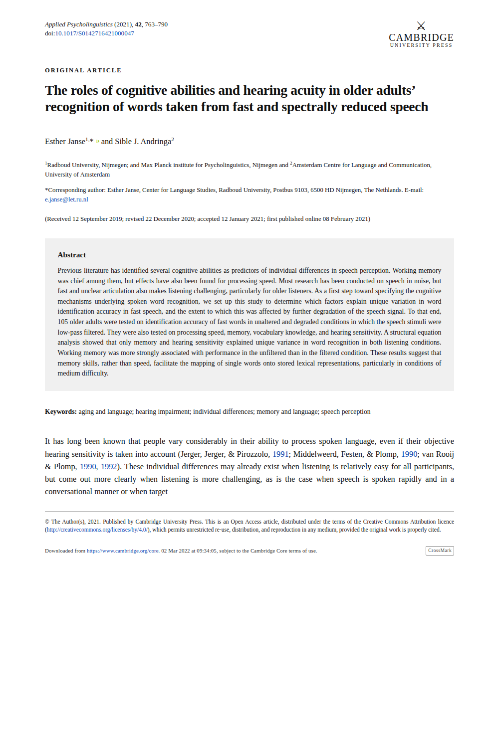Applied Psycholinguistics (2021), 42, 763–790
doi:10.1017/S0142716421000047
⚔
CAMBRIDGE
University Press
Original Article
The roles of cognitive abilities and hearing acuity in older adults’ recognition of words taken from fast and spectrally reduced speech
Esther Janse1,* iD and Sible J. Andringa2
1Radboud University, Nijmegen; and Max Planck institute for Psycholinguistics, Nijmegen and 2Amsterdam Centre for Language and Communication, University of Amsterdam
*Corresponding author: Esther Janse, Center for Language Studies, Radboud University, Postbus 9103, 6500 HD Nijmegen, The Nethlands. E-mail: e.janse@let.ru.nl
(Received 12 September 2019; revised 22 December 2020; accepted 12 January 2021; first published online 08 February 2021)
Abstract
Previous literature has identified several cognitive abilities as predictors of individual differences in speech perception. Working memory was chief among them, but effects have also been found for processing speed. Most research has been conducted on speech in noise, but fast and unclear articulation also makes listening challenging, particularly for older listeners. As a first step toward specifying the cognitive mechanisms underlying spoken word recognition, we set up this study to determine which factors explain unique variation in word identification accuracy in fast speech, and the extent to which this was affected by further degradation of the speech signal. To that end, 105 older adults were tested on identification accuracy of fast words in unaltered and degraded conditions in which the speech stimuli were low-pass filtered. They were also tested on processing speed, memory, vocabulary knowledge, and hearing sensitivity. A structural equation analysis showed that only memory and hearing sensitivity explained unique variance in word recognition in both listening conditions. Working memory was more strongly associated with performance in the unfiltered than in the filtered condition. These results suggest that memory skills, rather than speed, facilitate the mapping of single words onto stored lexical representations, particularly in conditions of medium difficulty.
Keywords: aging and language; hearing impairment; individual differences; memory and language; speech perception
It has long been known that people vary considerably in their ability to process spoken language, even if their objective hearing sensitivity is taken into account (Jerger, Jerger, & Pirozzolo, 1991; Middelweerd, Festen, & Plomp, 1990; van Rooij & Plomp, 1990, 1992). These individual differences may already exist when listening is relatively easy for all participants, but come out more clearly when listening is more challenging, as is the case when speech is spoken rapidly and in a conversational manner or when target
© The Author(s), 2021. Published by Cambridge University Press. This is an Open Access article, distributed under the terms of the Creative Commons Attribution licence (http://creativecommons.org/licenses/by/4.0/), which permits unrestricted re-use, distribution, and reproduction in any medium, provided the original work is properly cited.
Downloaded from https://www.cambridge.org/core. 02 Mar 2022 at 09:34:05, subject to the Cambridge Core terms of use.
CrossMark